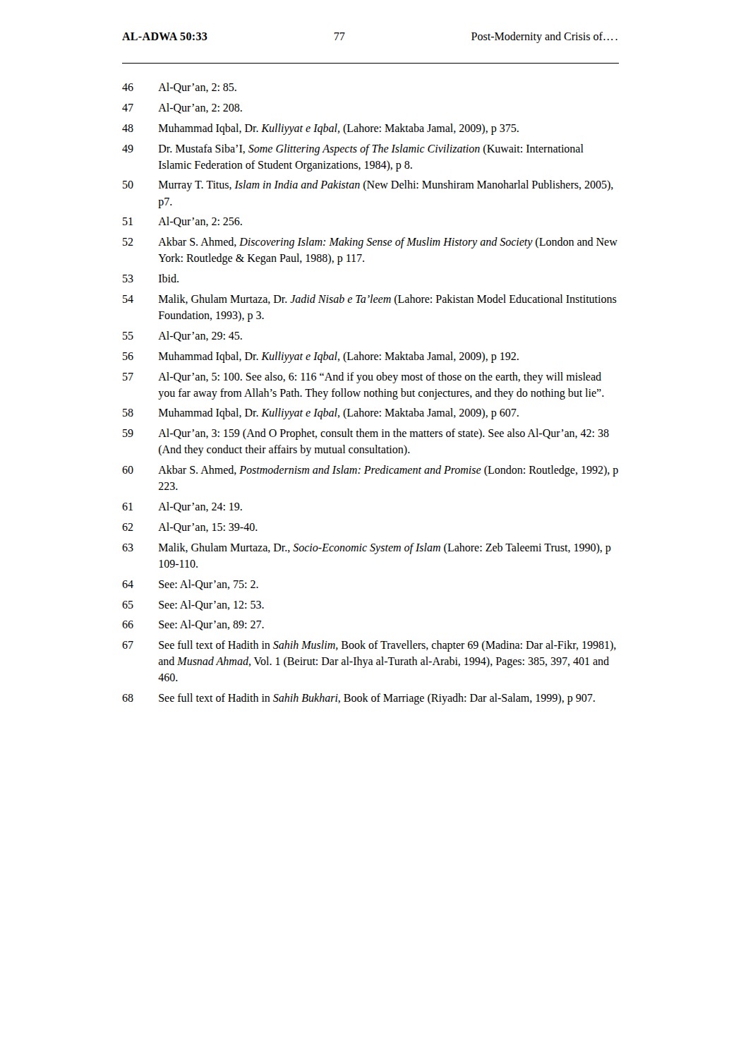AL-ADWA 50:33 77 Post-Modernity and Crisis of….
46 Al-Qur’an, 2: 85.
47 Al-Qur’an, 2: 208.
48 Muhammad Iqbal, Dr. Kulliyyat e Iqbal, (Lahore: Maktaba Jamal, 2009), p 375.
49 Dr. Mustafa Siba’I, Some Glittering Aspects of The Islamic Civilization (Kuwait: International Islamic Federation of Student Organizations, 1984), p 8.
50 Murray T. Titus, Islam in India and Pakistan (New Delhi: Munshiram Manoharlal Publishers, 2005), p7.
51 Al-Qur’an, 2: 256.
52 Akbar S. Ahmed, Discovering Islam: Making Sense of Muslim History and Society (London and New York: Routledge & Kegan Paul, 1988), p 117.
53 Ibid.
54 Malik, Ghulam Murtaza, Dr. Jadid Nisab e Ta’leem (Lahore: Pakistan Model Educational Institutions Foundation, 1993), p 3.
55 Al-Qur’an, 29: 45.
56 Muhammad Iqbal, Dr. Kulliyyat e Iqbal, (Lahore: Maktaba Jamal, 2009), p 192.
57 Al-Qur’an, 5: 100. See also, 6: 116 “And if you obey most of those on the earth, they will mislead you far away from Allah’s Path. They follow nothing but conjectures, and they do nothing but lie”.
58 Muhammad Iqbal, Dr. Kulliyyat e Iqbal, (Lahore: Maktaba Jamal, 2009), p 607.
59 Al-Qur’an, 3: 159 (And O Prophet, consult them in the matters of state). See also Al-Qur’an, 42: 38 (And they conduct their affairs by mutual consultation).
60 Akbar S. Ahmed, Postmodernism and Islam: Predicament and Promise (London: Routledge, 1992), p 223.
61 Al-Qur’an, 24: 19.
62 Al-Qur’an, 15: 39-40.
63 Malik, Ghulam Murtaza, Dr., Socio-Economic System of Islam (Lahore: Zeb Taleemi Trust, 1990), p 109-110.
64 See: Al-Qur’an, 75: 2.
65 See: Al-Qur’an, 12: 53.
66 See: Al-Qur’an, 89: 27.
67 See full text of Hadith in Sahih Muslim, Book of Travellers, chapter 69 (Madina: Dar al-Fikr, 19981), and Musnad Ahmad, Vol. 1 (Beirut: Dar al-Ihya al-Turath al-Arabi, 1994), Pages: 385, 397, 401 and 460.
68 See full text of Hadith in Sahih Bukhari, Book of Marriage (Riyadh: Dar al-Salam, 1999), p 907.